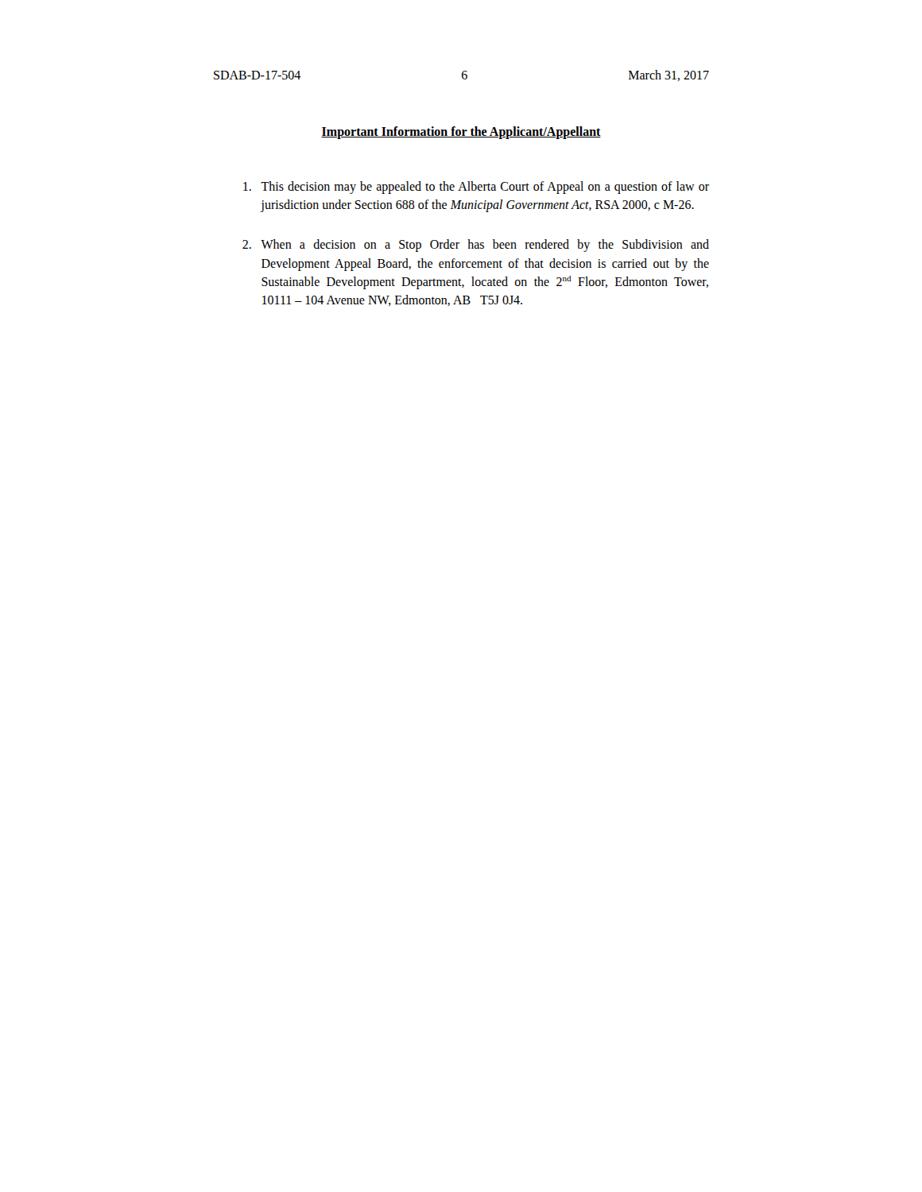SDAB-D-17-504 6 March 31, 2017
Important Information for the Applicant/Appellant
This decision may be appealed to the Alberta Court of Appeal on a question of law or jurisdiction under Section 688 of the Municipal Government Act, RSA 2000, c M-26.
When a decision on a Stop Order has been rendered by the Subdivision and Development Appeal Board, the enforcement of that decision is carried out by the Sustainable Development Department, located on the 2nd Floor, Edmonton Tower, 10111 – 104 Avenue NW, Edmonton, AB T5J 0J4.